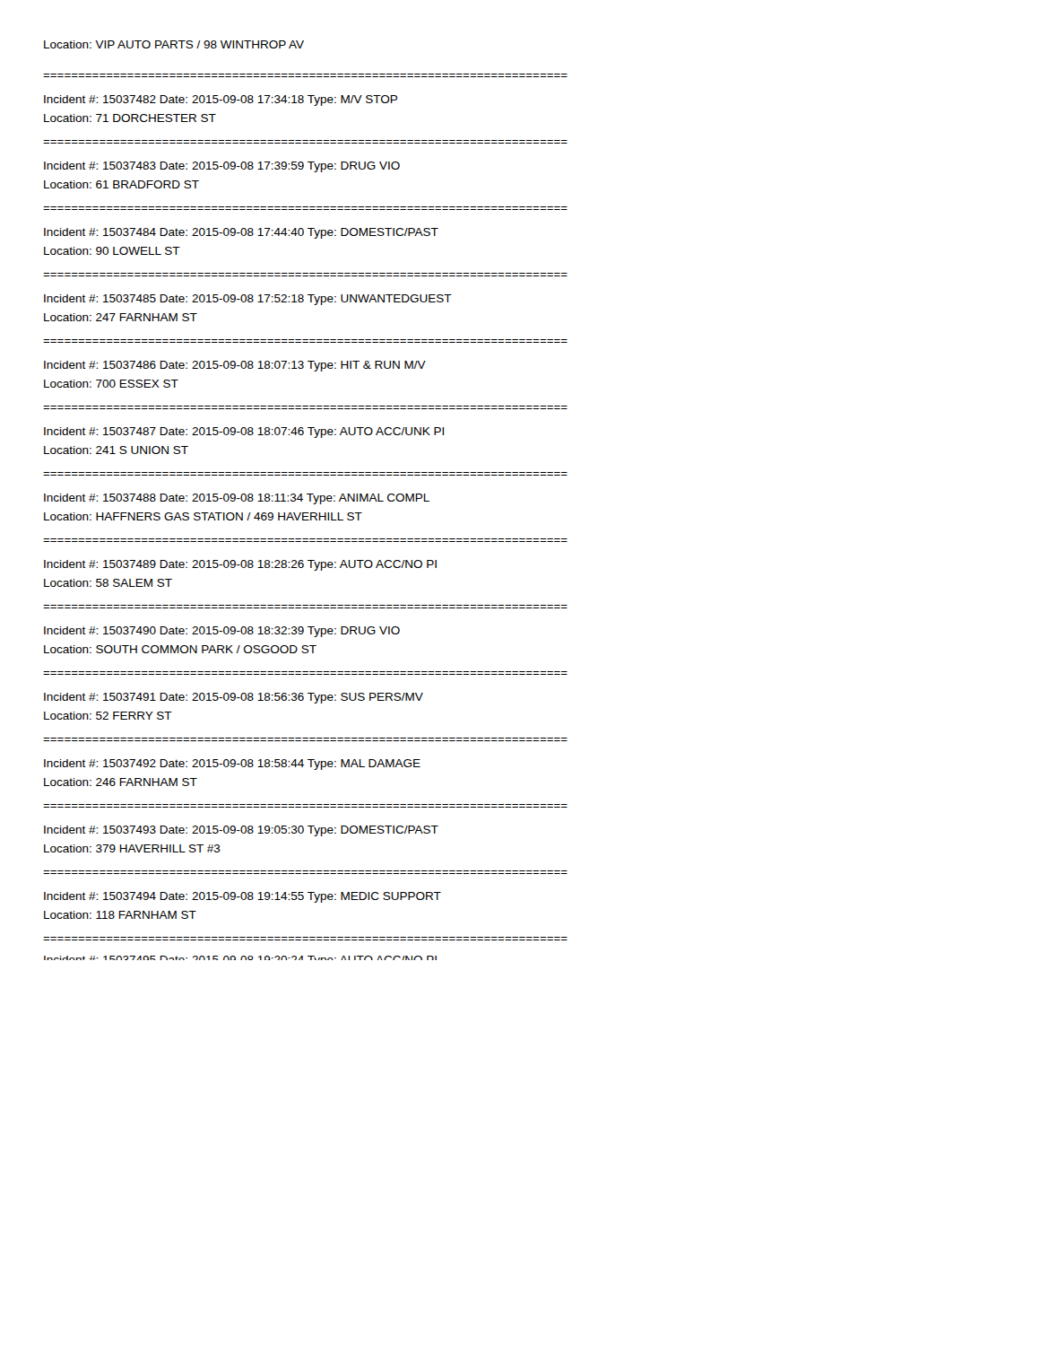Location: VIP AUTO PARTS / 98 WINTHROP AV
===========================================================================
Incident #: 15037482 Date: 2015-09-08 17:34:18 Type: M/V STOP
Location: 71 DORCHESTER ST
===========================================================================
Incident #: 15037483 Date: 2015-09-08 17:39:59 Type: DRUG VIO
Location: 61 BRADFORD ST
===========================================================================
Incident #: 15037484 Date: 2015-09-08 17:44:40 Type: DOMESTIC/PAST
Location: 90 LOWELL ST
===========================================================================
Incident #: 15037485 Date: 2015-09-08 17:52:18 Type: UNWANTEDGUEST
Location: 247 FARNHAM ST
===========================================================================
Incident #: 15037486 Date: 2015-09-08 18:07:13 Type: HIT & RUN M/V
Location: 700 ESSEX ST
===========================================================================
Incident #: 15037487 Date: 2015-09-08 18:07:46 Type: AUTO ACC/UNK PI
Location: 241 S UNION ST
===========================================================================
Incident #: 15037488 Date: 2015-09-08 18:11:34 Type: ANIMAL COMPL
Location: HAFFNERS GAS STATION / 469 HAVERHILL ST
===========================================================================
Incident #: 15037489 Date: 2015-09-08 18:28:26 Type: AUTO ACC/NO PI
Location: 58 SALEM ST
===========================================================================
Incident #: 15037490 Date: 2015-09-08 18:32:39 Type: DRUG VIO
Location: SOUTH COMMON PARK / OSGOOD ST
===========================================================================
Incident #: 15037491 Date: 2015-09-08 18:56:36 Type: SUS PERS/MV
Location: 52 FERRY ST
===========================================================================
Incident #: 15037492 Date: 2015-09-08 18:58:44 Type: MAL DAMAGE
Location: 246 FARNHAM ST
===========================================================================
Incident #: 15037493 Date: 2015-09-08 19:05:30 Type: DOMESTIC/PAST
Location: 379 HAVERHILL ST #3
===========================================================================
Incident #: 15037494 Date: 2015-09-08 19:14:55 Type: MEDIC SUPPORT
Location: 118 FARNHAM ST
===========================================================================
Incident #: 15037495 Date: 2015-09-08 19:20:24 Type: AUTO ACC/NO PI